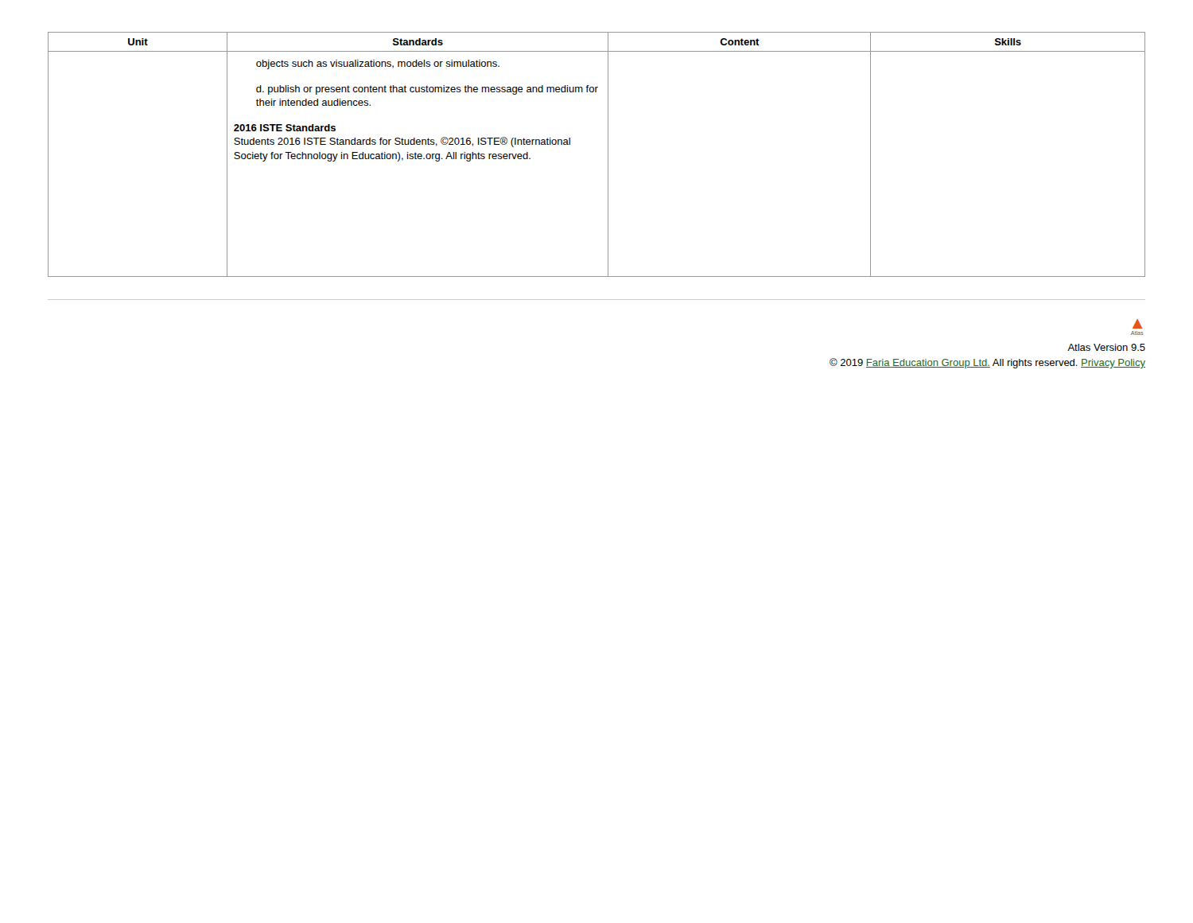| Unit | Standards | Content | Skills |
| --- | --- | --- | --- |
| | objects such as visualizations, models or simulations. d. publish or present content that customizes the message and medium for their intended audiences. 2016 ISTE Standards Students 2016 ISTE Standards for Students, ©2016, ISTE® (International Society for Technology in Education), iste.org. All rights reserved. | | |
▲ Atlas
Atlas Version 9.5
© 2019 Faria Education Group Ltd. All rights reserved. Privacy Policy